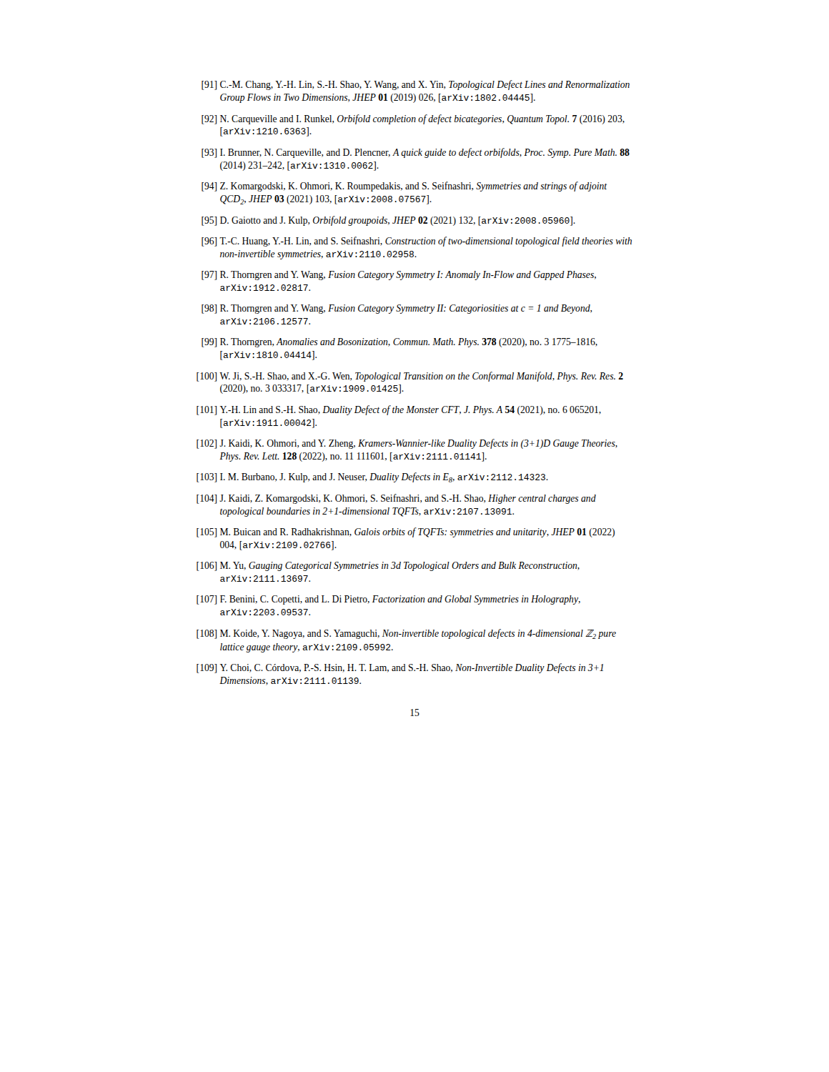[91] C.-M. Chang, Y.-H. Lin, S.-H. Shao, Y. Wang, and X. Yin, Topological Defect Lines and Renormalization Group Flows in Two Dimensions, JHEP 01 (2019) 026, [arXiv:1802.04445].
[92] N. Carqueville and I. Runkel, Orbifold completion of defect bicategories, Quantum Topol. 7 (2016) 203, [arXiv:1210.6363].
[93] I. Brunner, N. Carqueville, and D. Plencner, A quick guide to defect orbifolds, Proc. Symp. Pure Math. 88 (2014) 231–242, [arXiv:1310.0062].
[94] Z. Komargodski, K. Ohmori, K. Roumpedakis, and S. Seifnashri, Symmetries and strings of adjoint QCD2, JHEP 03 (2021) 103, [arXiv:2008.07567].
[95] D. Gaiotto and J. Kulp, Orbifold groupoids, JHEP 02 (2021) 132, [arXiv:2008.05960].
[96] T.-C. Huang, Y.-H. Lin, and S. Seifnashri, Construction of two-dimensional topological field theories with non-invertible symmetries, arXiv:2110.02958.
[97] R. Thorngren and Y. Wang, Fusion Category Symmetry I: Anomaly In-Flow and Gapped Phases, arXiv:1912.02817.
[98] R. Thorngren and Y. Wang, Fusion Category Symmetry II: Categoriosities at c = 1 and Beyond, arXiv:2106.12577.
[99] R. Thorngren, Anomalies and Bosonization, Commun. Math. Phys. 378 (2020), no. 3 1775–1816, [arXiv:1810.04414].
[100] W. Ji, S.-H. Shao, and X.-G. Wen, Topological Transition on the Conformal Manifold, Phys. Rev. Res. 2 (2020), no. 3 033317, [arXiv:1909.01425].
[101] Y.-H. Lin and S.-H. Shao, Duality Defect of the Monster CFT, J. Phys. A 54 (2021), no. 6 065201, [arXiv:1911.00042].
[102] J. Kaidi, K. Ohmori, and Y. Zheng, Kramers-Wannier-like Duality Defects in (3+1)D Gauge Theories, Phys. Rev. Lett. 128 (2022), no. 11 111601, [arXiv:2111.01141].
[103] I. M. Burbano, J. Kulp, and J. Neuser, Duality Defects in E8, arXiv:2112.14323.
[104] J. Kaidi, Z. Komargodski, K. Ohmori, S. Seifnashri, and S.-H. Shao, Higher central charges and topological boundaries in 2+1-dimensional TQFTs, arXiv:2107.13091.
[105] M. Buican and R. Radhakrishnan, Galois orbits of TQFTs: symmetries and unitarity, JHEP 01 (2022) 004, [arXiv:2109.02766].
[106] M. Yu, Gauging Categorical Symmetries in 3d Topological Orders and Bulk Reconstruction, arXiv:2111.13697.
[107] F. Benini, C. Copetti, and L. Di Pietro, Factorization and Global Symmetries in Holography, arXiv:2203.09537.
[108] M. Koide, Y. Nagoya, and S. Yamaguchi, Non-invertible topological defects in 4-dimensional ℤ2 pure lattice gauge theory, arXiv:2109.05992.
[109] Y. Choi, C. Córdova, P.-S. Hsin, H. T. Lam, and S.-H. Shao, Non-Invertible Duality Defects in 3+1 Dimensions, arXiv:2111.01139.
15